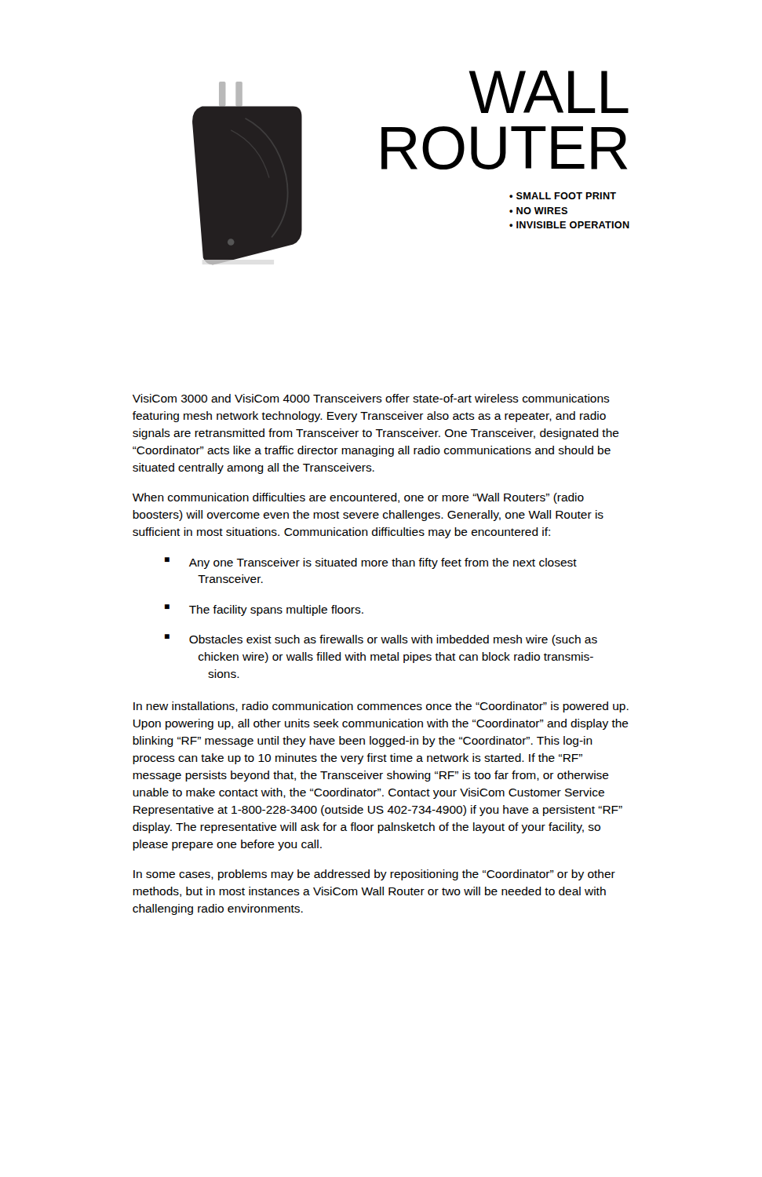Wall
Router
SMALL FOOT PRINT
NO WIRES
INVISIBLE OPERATION
VisiCom 3000 and VisiCom 4000 Transceivers offer state-of-art wireless communications featuring mesh network technology. Every Transceiver also acts as a repeater, and radio signals are retransmitted from Transceiver to Transceiver. One Transceiver, designated the “Coordinator” acts like a traffic director managing all radio communications and should be situated centrally among all the Transceivers.
When communication difficulties are encountered, one or more “Wall Routers” (radio boosters) will overcome even the most severe challenges. Generally, one Wall Router is sufficient in most situations. Communication difficulties may be encountered if:
Any one Transceiver is situated more than fifty feet from the next closest Transceiver.
The facility spans multiple floors.
Obstacles exist such as firewalls or walls with imbedded mesh wire (such as chicken wire) or walls filled with metal pipes that can block radio transmis- sions.
In new installations, radio communication commences once the “Coordinator” is powered up. Upon powering up, all other units seek communication with the “Coordinator” and display the blinking “RF” message until they have been logged-in by the “Coordinator”. This log-in process can take up to 10 minutes the very first time a network is started. If the “RF” message persists beyond that, the Transceiver showing “RF” is too far from, or otherwise unable to make contact with, the “Coordinator”. Contact your VisiCom Customer Service Representative at 1-800-228-3400 (outside US 402-734-4900) if you have a persistent “RF” display. The representative will ask for a floor palnsketch of the layout of your facility, so please prepare one before you call.
In some cases, problems may be addressed by repositioning the “Coordinator” or by other methods, but in most instances a VisiCom Wall Router or two will be needed to deal with challenging radio environments.